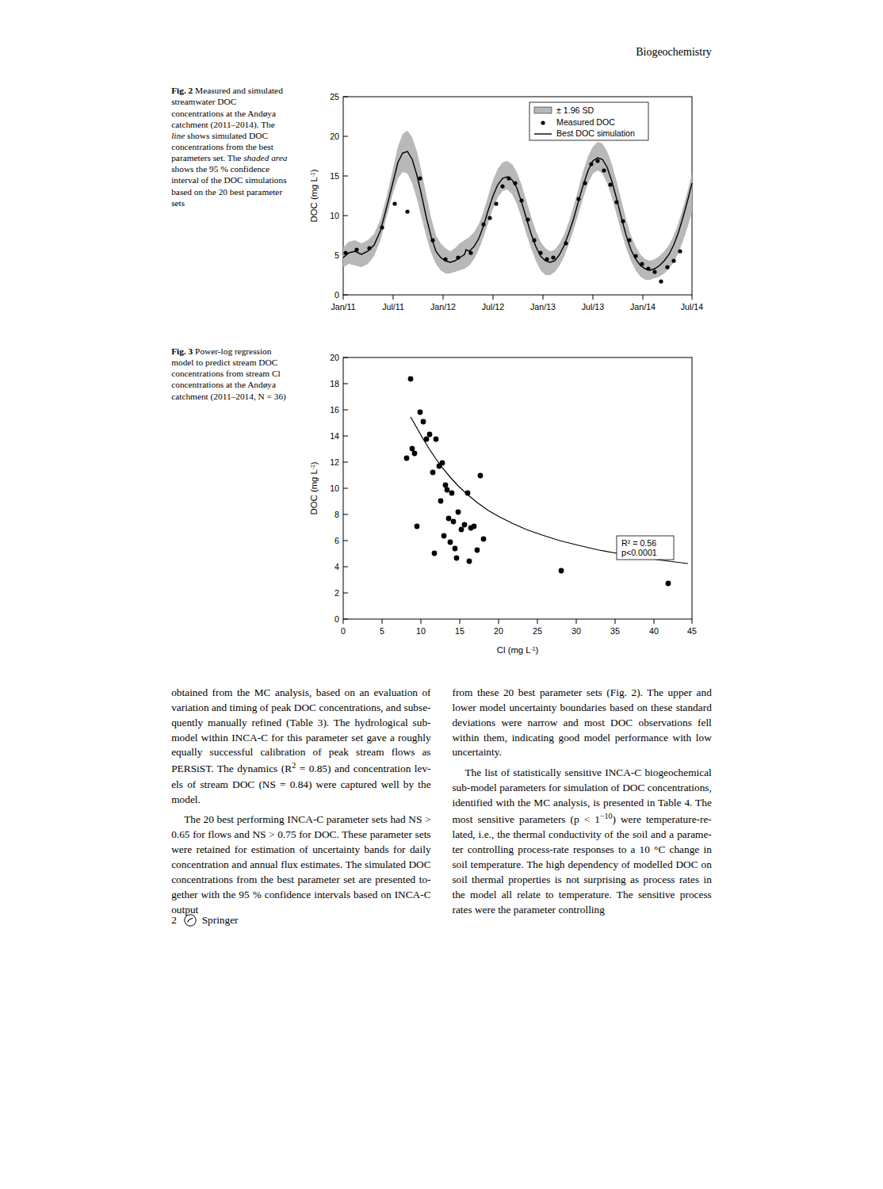Biogeochemistry
Fig. 2 Measured and simulated streamwater DOC concentrations at the Andøya catchment (2011–2014). The line shows simulated DOC concentrations from the best parameters set. The shaded area shows the 95 % confidence interval of the DOC simulations based on the 20 best parameter sets
0 5 10 15 20 25 DOC (mg L-1) Jan/11 Jul/11 Jan/12 Jul/12 Jan/13 Jul/13 Jan/14 Jul/14 ± 1.96 SD Measured DOC Best DOC simulation
Fig. 3 Power-log regression model to predict stream DOC concentrations from stream Cl concentrations at the Andøya catchment (2011–2014, N = 36)
0 2 4 6 8 10 12 14 16 18 20 DOC (mg L-1) 0 5 10 15 20 25 30 35 40 45 Cl (mg L-1) R² = 0.56 p<0.0001
obtained from the MC analysis, based on an evaluation of variation and timing of peak DOC concentrations, and subsequently manually refined (Table 3). The hydrological sub-model within INCA-C for this parameter set gave a roughly equally successful calibration of peak stream flows as PERSiST. The dynamics (R2 = 0.85) and concentration levels of stream DOC (NS = 0.84) were captured well by the model.
The 20 best performing INCA-C parameter sets had NS > 0.65 for flows and NS > 0.75 for DOC. These parameter sets were retained for estimation of uncertainty bands for daily concentration and annual flux estimates. The simulated DOC concentrations from the best parameter set are presented together with the 95 % confidence intervals based on INCA-C output
from these 20 best parameter sets (Fig. 2). The upper and lower model uncertainty boundaries based on these standard deviations were narrow and most DOC observations fell within them, indicating good model performance with low uncertainty.
The list of statistically sensitive INCA-C biogeochemical sub-model parameters for simulation of DOC concentrations, identified with the MC analysis, is presented in Table 4. The most sensitive parameters (p < 1−10) were temperature-related, i.e., the thermal conductivity of the soil and a parameter controlling process-rate responses to a 10 °C change in soil temperature. The high dependency of modelled DOC on soil thermal properties is not surprising as process rates in the model all relate to temperature. The sensitive process rates were the parameter controlling
2 Springer